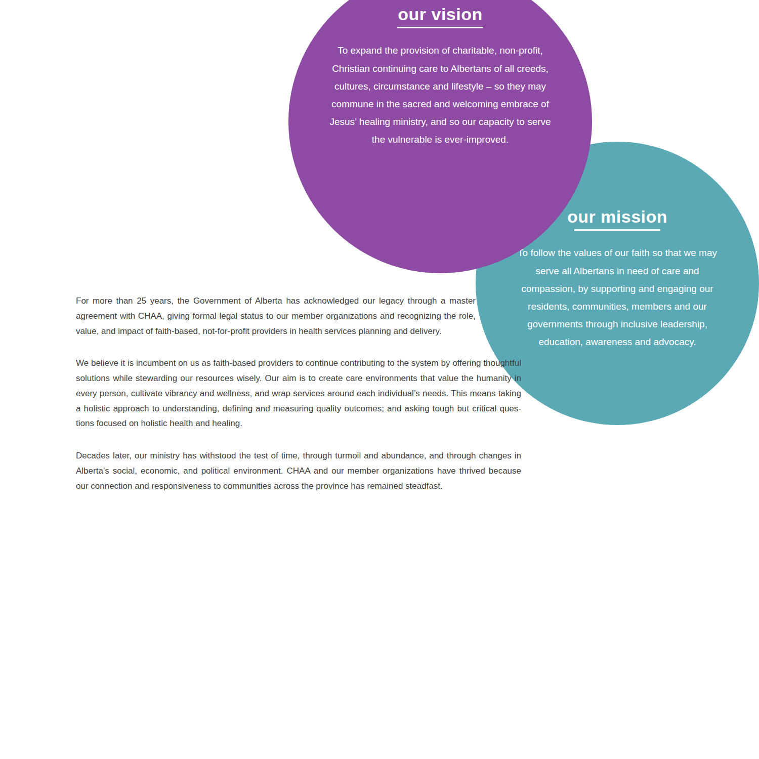our vision
To expand the provision of charitable, non-profit, Christian continuing care to Albertans of all creeds, cultures, circumstance and lifestyle – so they may commune in the sacred and welcoming embrace of Jesus’ healing ministry, and so our capacity to serve the vulnerable is ever-improved.
our mission
To follow the values of our faith so that we may serve all Albertans in need of care and compassion, by supporting and engaging our residents, communities, members and our governments through inclusive leadership, education, awareness and advocacy.
For more than 25 years, the Government of Alberta has acknowledged our legacy through a master agreement with CHAA, giving formal legal status to our member organizations and recognizing the role, value, and impact of faith-based, not-for-profit providers in health services planning and delivery.
We believe it is incumbent on us as faith-based providers to continue contributing to the system by offering thoughtful solutions while stewarding our resources wisely. Our aim is to create care environments that value the humanity in every person, cultivate vibrancy and wellness, and wrap services around each individual’s needs. This means taking a holistic approach to understanding, defining and measuring quality outcomes; and asking tough but critical questions focused on holistic health and healing.
Decades later, our ministry has withstood the test of time, through turmoil and abundance, and through changes in Alberta’s social, economic, and political environment. CHAA and our member organizations have thrived because our connection and responsiveness to communities across the province has remained steadfast.